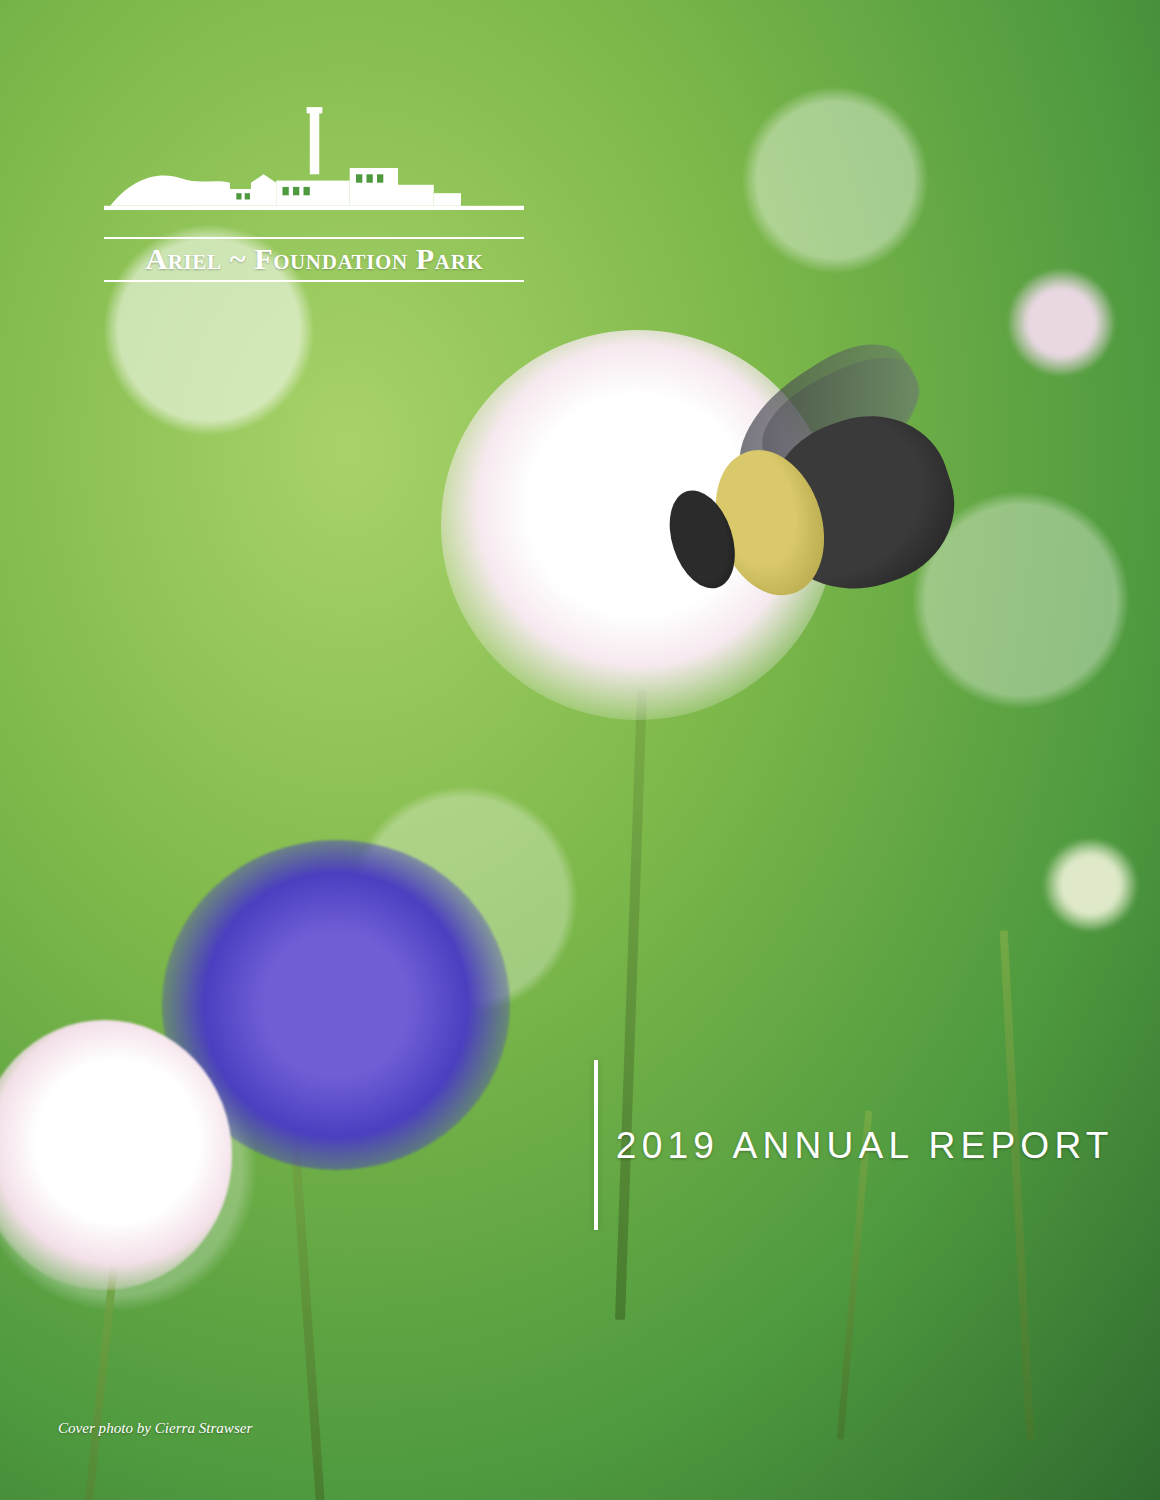Ariel ~ Foundation Park
2019 ANNUAL REPORT
Cover photo by Cierra Strawser